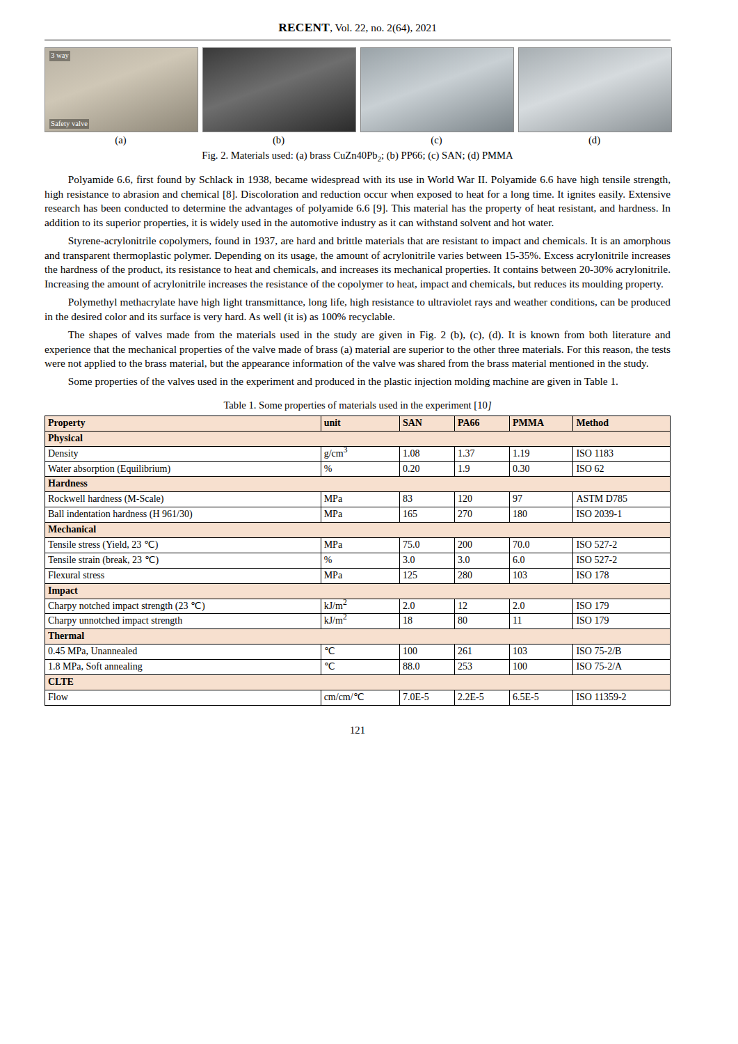RECENT, Vol. 22, no. 2(64), 2021
3 way Safety valve
(a) (b) (c) (d)
Fig. 2. Materials used: (a) brass CuZn40Pb2; (b) PP66; (c) SAN; (d) PMMA
Polyamide 6.6, first found by Schlack in 1938, became widespread with its use in World War II. Polyamide 6.6 have high tensile strength, high resistance to abrasion and chemical [8]. Discoloration and reduction occur when exposed to heat for a long time. It ignites easily. Extensive research has been conducted to determine the advantages of polyamide 6.6 [9]. This material has the property of heat resistant, and hardness. In addition to its superior properties, it is widely used in the automotive industry as it can withstand solvent and hot water.
Styrene-acrylonitrile copolymers, found in 1937, are hard and brittle materials that are resistant to impact and chemicals. It is an amorphous and transparent thermoplastic polymer. Depending on its usage, the amount of acrylonitrile varies between 15-35%. Excess acrylonitrile increases the hardness of the product, its resistance to heat and chemicals, and increases its mechanical properties. It contains between 20-30% acrylonitrile. Increasing the amount of acrylonitrile increases the resistance of the copolymer to heat, impact and chemicals, but reduces its moulding property.
Polymethyl methacrylate have high light transmittance, long life, high resistance to ultraviolet rays and weather conditions, can be produced in the desired color and its surface is very hard. As well (it is) as 100% recyclable.
The shapes of valves made from the materials used in the study are given in Fig. 2 (b), (c), (d). It is known from both literature and experience that the mechanical properties of the valve made of brass (a) material are superior to the other three materials. For this reason, the tests were not applied to the brass material, but the appearance information of the valve was shared from the brass material mentioned in the study.
Some properties of the valves used in the experiment and produced in the plastic injection molding machine are given in Table 1.
Table 1. Some properties of materials used in the experiment [10]
| Property | unit | SAN | PA66 | PMMA | Method |
| --- | --- | --- | --- | --- | --- |
| Physical |
| Density | g/cm 3 | 1.08 | 1.37 | 1.19 | ISO 1183 |
| Water absorption (Equilibrium) | % | 0.20 | 1.9 | 0.30 | ISO 62 |
| Hardness |
| Rockwell hardness (M-Scale) | MPa | 83 | 120 | 97 | ASTM D785 |
| Ball indentation hardness (H 961/30) | MPa | 165 | 270 | 180 | ISO 2039-1 |
| Mechanical |
| Tensile stress (Yield, 23 ℃) | MPa | 75.0 | 200 | 70.0 | ISO 527-2 |
| Tensile strain (break, 23 ℃) | % | 3.0 | 3.0 | 6.0 | ISO 527-2 |
| Flexural stress | MPa | 125 | 280 | 103 | ISO 178 |
| Impact |
| Charpy notched impact strength (23 ℃) | kJ/m 2 | 2.0 | 12 | 2.0 | ISO 179 |
| Charpy unnotched impact strength | kJ/m 2 | 18 | 80 | 11 | ISO 179 |
| Thermal |
| 0.45 MPa, Unannealed | ℃ | 100 | 261 | 103 | ISO 75-2/B |
| 1.8 MPa, Soft annealing | ℃ | 88.0 | 253 | 100 | ISO 75-2/A |
| CLTE |
| Flow | cm/cm/℃ | 7.0E-5 | 2.2E-5 | 6.5E-5 | ISO 11359-2 |
121